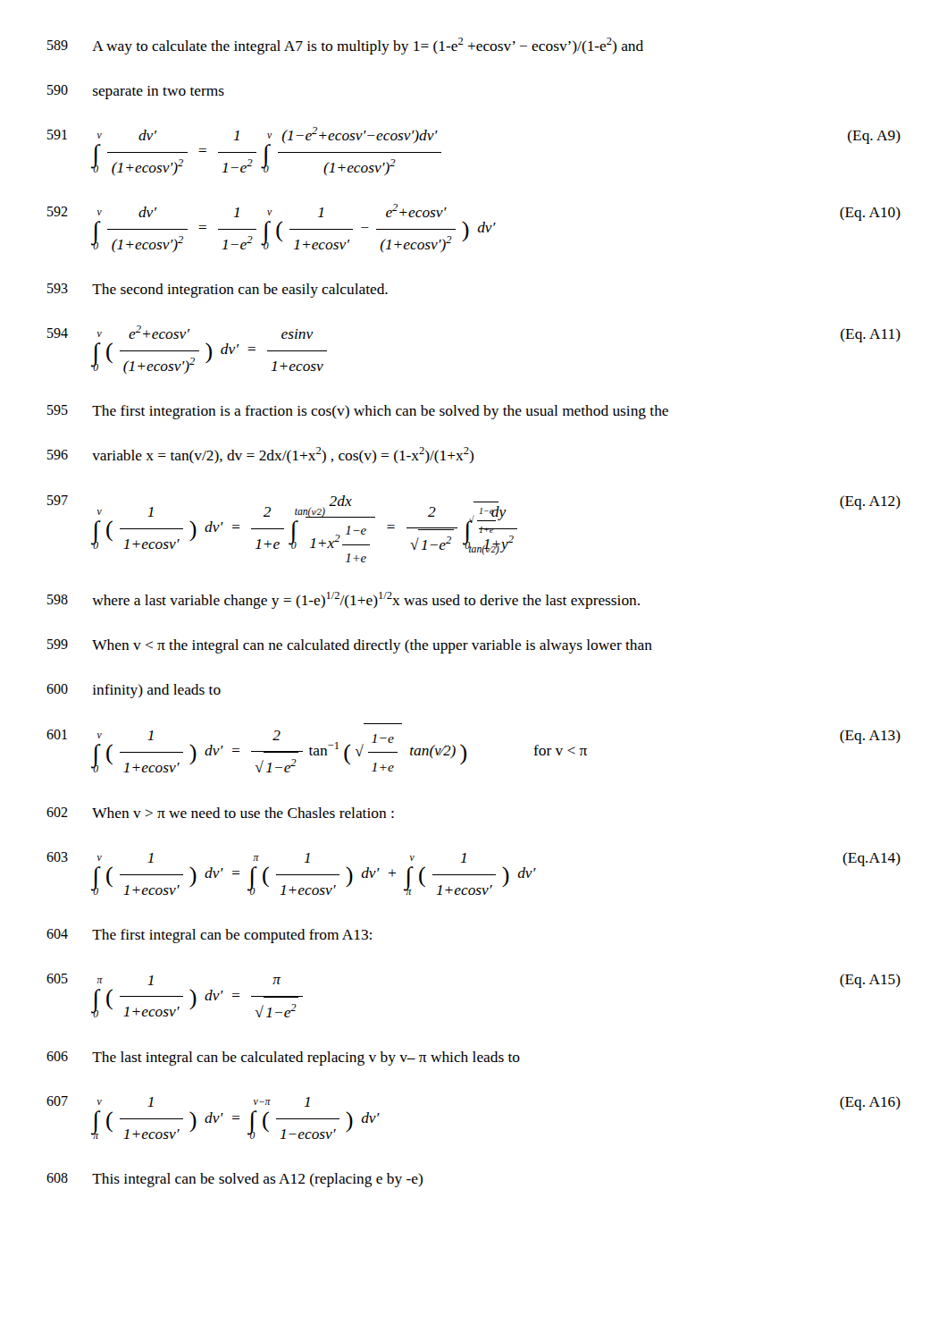589
A way to calculate the integral A7 is to multiply by 1= (1-e2 +ecosv’ − ecosv’)/(1-e2) and
590
separate in two terms
591
∫v 0 dv′(1+ecosv′)2 = 11−e2 ∫v 0 (1−e2+ecosv′−ecosv′)dv′(1+ecosv′)2 (Eq. A9)
592
∫v 0 dv′(1+ecosv′)2 = 11−e2 ∫v 0 ( 11+ecosv′ − e2+ecosv′(1+ecosv′)2 ) dv′ (Eq. A10)
593
The second integration can be easily calculated.
594
∫v 0 ( e2+ecosv′(1+ecosv′)2 ) dv′ = esinv 1+ecosv (Eq. A11)
595
The first integration is a fraction is cos(v) which can be solved by the usual method using the
596
variable x = tan(v/2), dv = 2dx/(1+x2) , cos(v) = (1-x2)/(1+x2)
597
∫v 0 ( 11+ecosv′ ) dv′ = 21+e ∫tan(v⁄2) 0 2dx 1+x21−e 1+e = 2√1−e2 ∫√1−e 1+etan(v⁄2) 0 dy 1+y2 (Eq. A12)
598
where a last variable change y = (1-e)1/2/(1+e)1/2x was used to derive the last expression.
599
When v < π the integral can ne calculated directly (the upper variable is always lower than
600
infinity) and leads to
601
∫v 0 ( 11+ecosv′ ) dv′ = 2√1−e2 tan−1 ( √1−e 1+e tan(v⁄2) ) for v < π (Eq. A13)
602
When v > π we need to use the Chasles relation :
603
∫v 0 ( 11+ecosv′ ) dv′ = ∫π 0 ( 11+ecosv′ ) dv′ + ∫vπ ( 11+ecosv′ ) dv′ (Eq.A14)
604
The first integral can be computed from A13:
605
∫π 0 ( 11+ecosv′ ) dv′ = π√1−e2 (Eq. A15)
606
The last integral can be calculated replacing v by v– π which leads to
607
∫vπ ( 11+ecosv′ ) dv′ = ∫v−π 0 ( 11−ecosv′ ) dv′ (Eq. A16)
608
This integral can be solved as A12 (replacing e by -e)